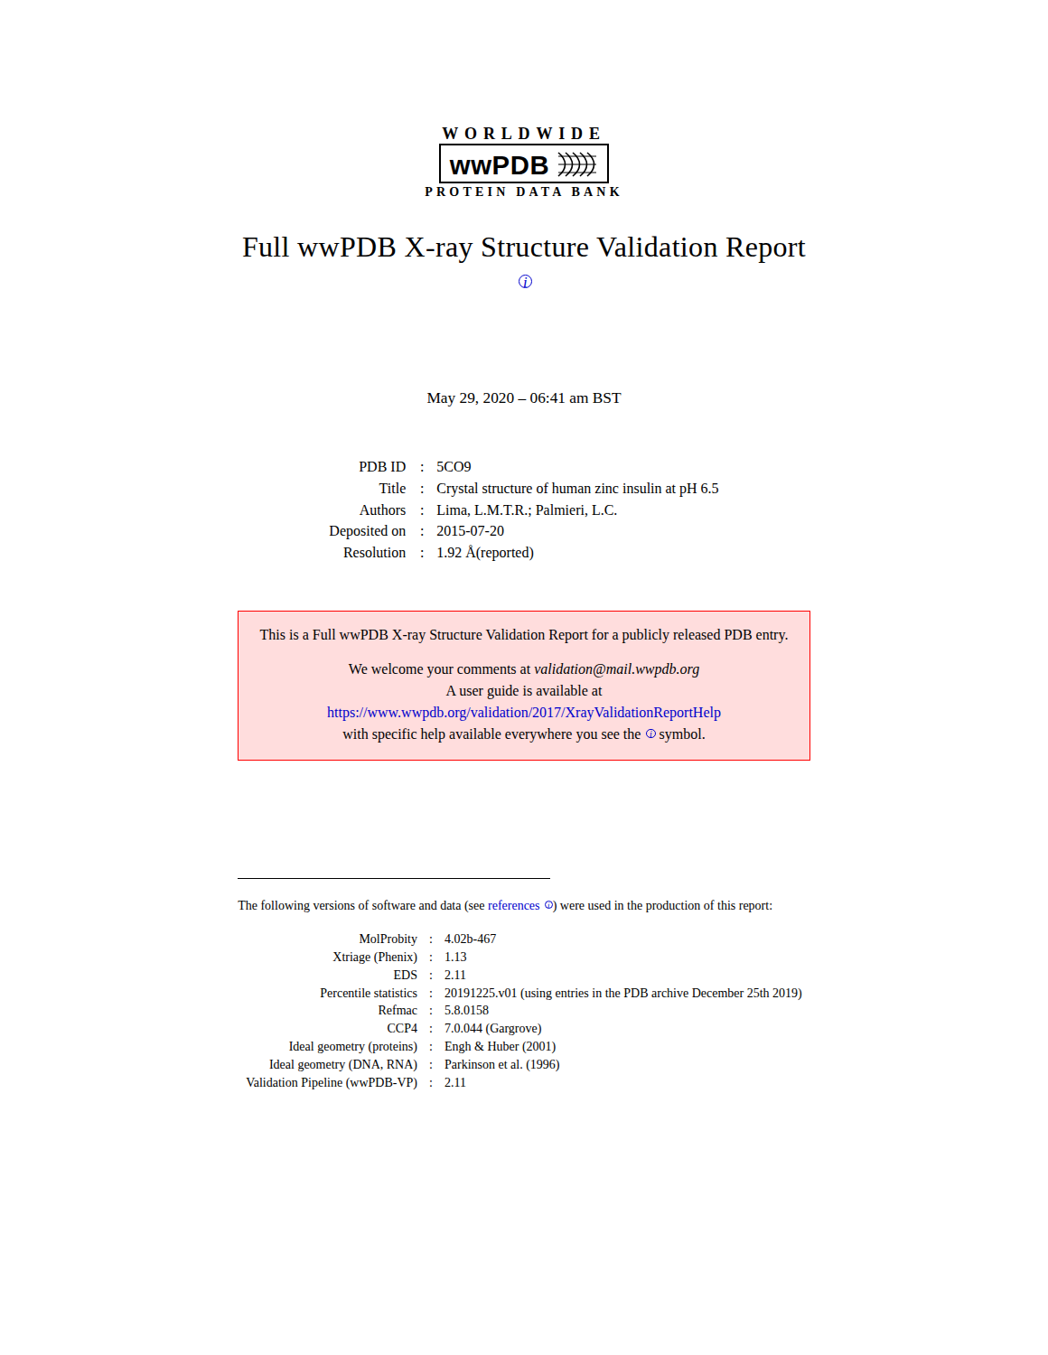WORLDWIDE
wwPDB
PROTEIN DATA BANK
Full wwPDB X-ray Structure Validation Report i
May 29, 2020 – 06:41 am BST
| PDB ID | : | 5CO9 |
| Title | : | Crystal structure of human zinc insulin at pH 6.5 |
| Authors | : | Lima, L.M.T.R.; Palmieri, L.C. |
| Deposited on | : | 2015-07-20 |
| Resolution | : | 1.92 Å(reported) |
This is a Full wwPDB X-ray Structure Validation Report for a publicly released PDB entry.
We welcome your comments at validation@mail.wwpdb.org
A user guide is available at
https://www.wwpdb.org/validation/2017/XrayValidationReportHelp
with specific help available everywhere you see the i symbol.
The following versions of software and data (see references i) were used in the production of this report:
| MolProbity | : | 4.02b-467 |
| Xtriage (Phenix) | : | 1.13 |
| EDS | : | 2.11 |
| Percentile statistics | : | 20191225.v01 (using entries in the PDB archive December 25th 2019) |
| Refmac | : | 5.8.0158 |
| CCP4 | : | 7.0.044 (Gargrove) |
| Ideal geometry (proteins) | : | Engh & Huber (2001) |
| Ideal geometry (DNA, RNA) | : | Parkinson et al. (1996) |
| Validation Pipeline (wwPDB-VP) | : | 2.11 |